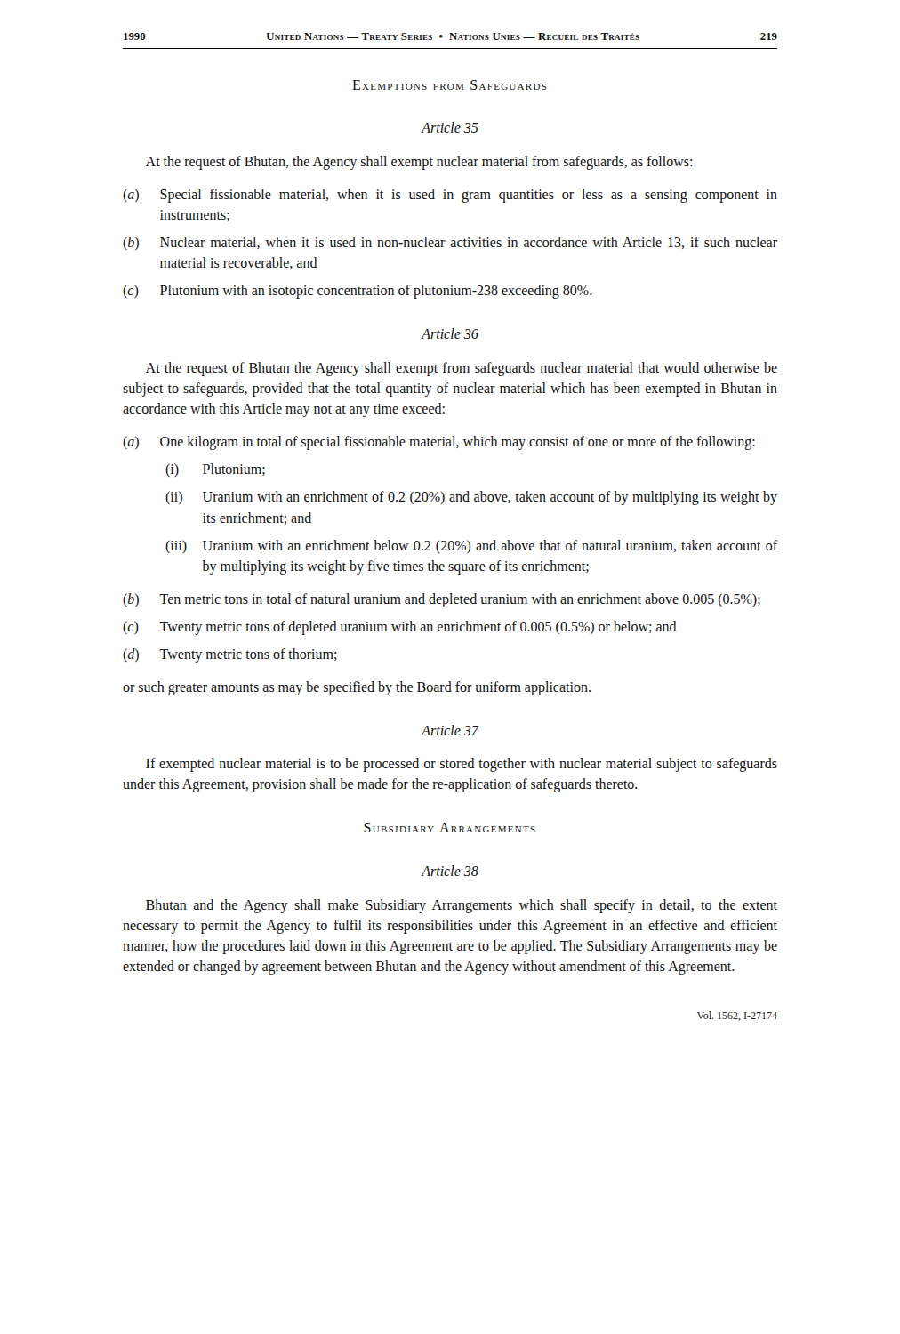1990 United Nations — Treaty Series • Nations Unies — Recueil des Traités 219
Exemptions from Safeguards
Article 35
At the request of Bhutan, the Agency shall exempt nuclear material from safeguards, as follows:
(a) Special fissionable material, when it is used in gram quantities or less as a sensing component in instruments;
(b) Nuclear material, when it is used in non-nuclear activities in accordance with Article 13, if such nuclear material is recoverable, and
(c) Plutonium with an isotopic concentration of plutonium-238 exceeding 80%.
Article 36
At the request of Bhutan the Agency shall exempt from safeguards nuclear material that would otherwise be subject to safeguards, provided that the total quantity of nuclear material which has been exempted in Bhutan in accordance with this Article may not at any time exceed:
(a) One kilogram in total of special fissionable material, which may consist of one or more of the following:
(i) Plutonium;
(ii) Uranium with an enrichment of 0.2 (20%) and above, taken account of by multiplying its weight by its enrichment; and
(iii) Uranium with an enrichment below 0.2 (20%) and above that of natural uranium, taken account of by multiplying its weight by five times the square of its enrichment;
(b) Ten metric tons in total of natural uranium and depleted uranium with an enrichment above 0.005 (0.5%);
(c) Twenty metric tons of depleted uranium with an enrichment of 0.005 (0.5%) or below; and
(d) Twenty metric tons of thorium;
or such greater amounts as may be specified by the Board for uniform application.
Article 37
If exempted nuclear material is to be processed or stored together with nuclear material subject to safeguards under this Agreement, provision shall be made for the re-application of safeguards thereto.
Subsidiary Arrangements
Article 38
Bhutan and the Agency shall make Subsidiary Arrangements which shall specify in detail, to the extent necessary to permit the Agency to fulfil its responsibilities under this Agreement in an effective and efficient manner, how the procedures laid down in this Agreement are to be applied. The Subsidiary Arrangements may be extended or changed by agreement between Bhutan and the Agency without amendment of this Agreement.
Vol. 1562, I-27174